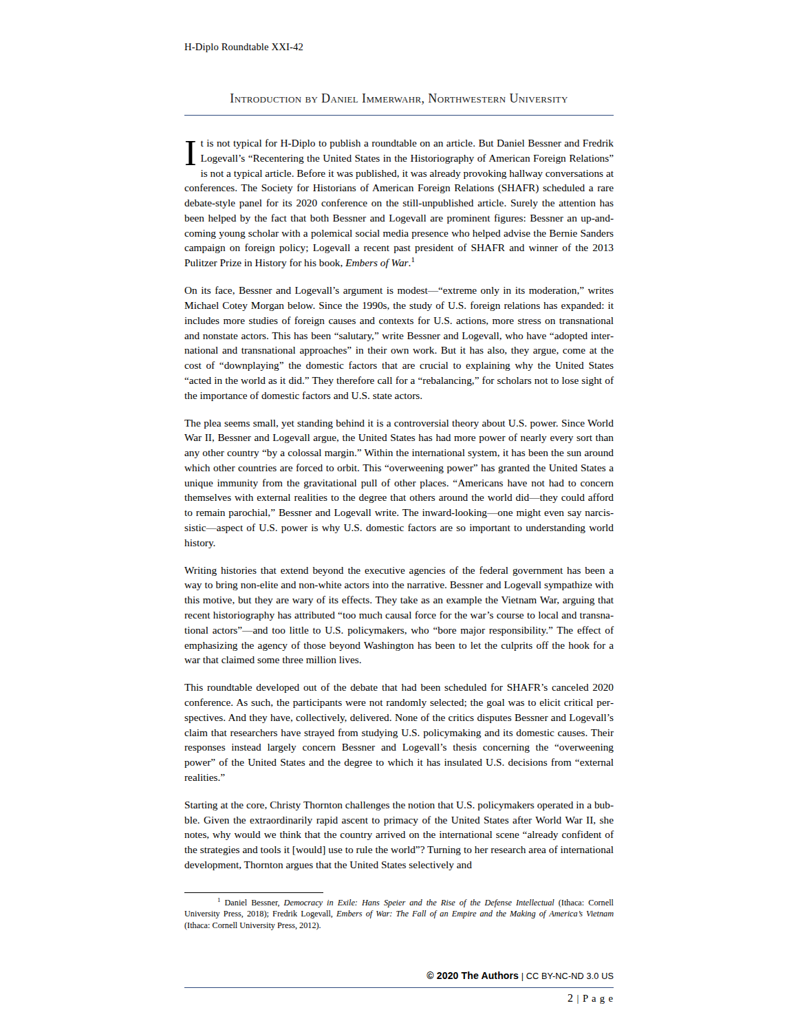H-Diplo Roundtable XXI-42
Introduction by Daniel Immerwahr, Northwestern University
It is not typical for H-Diplo to publish a roundtable on an article. But Daniel Bessner and Fredrik Logevall’s “Recentering the United States in the Historiography of American Foreign Relations” is not a typical article. Before it was published, it was already provoking hallway conversations at conferences. The Society for Historians of American Foreign Relations (SHAFR) scheduled a rare debate-style panel for its 2020 conference on the still-unpublished article. Surely the attention has been helped by the fact that both Bessner and Logevall are prominent figures: Bessner an up-and-coming young scholar with a polemical social media presence who helped advise the Bernie Sanders campaign on foreign policy; Logevall a recent past president of SHAFR and winner of the 2013 Pulitzer Prize in History for his book, Embers of War.1
On its face, Bessner and Logevall’s argument is modest—“extreme only in its moderation,” writes Michael Cotey Morgan below. Since the 1990s, the study of U.S. foreign relations has expanded: it includes more studies of foreign causes and contexts for U.S. actions, more stress on transnational and nonstate actors. This has been “salutary,” write Bessner and Logevall, who have “adopted international and transnational approaches” in their own work. But it has also, they argue, come at the cost of “downplaying” the domestic factors that are crucial to explaining why the United States “acted in the world as it did.” They therefore call for a “rebalancing,” for scholars not to lose sight of the importance of domestic factors and U.S. state actors.
The plea seems small, yet standing behind it is a controversial theory about U.S. power. Since World War II, Bessner and Logevall argue, the United States has had more power of nearly every sort than any other country “by a colossal margin.” Within the international system, it has been the sun around which other countries are forced to orbit. This “overweening power” has granted the United States a unique immunity from the gravitational pull of other places. “Americans have not had to concern themselves with external realities to the degree that others around the world did—they could afford to remain parochial,” Bessner and Logevall write. The inward-looking—one might even say narcissistic—aspect of U.S. power is why U.S. domestic factors are so important to understanding world history.
Writing histories that extend beyond the executive agencies of the federal government has been a way to bring non-elite and non-white actors into the narrative. Bessner and Logevall sympathize with this motive, but they are wary of its effects. They take as an example the Vietnam War, arguing that recent historiography has attributed “too much causal force for the war’s course to local and transnational actors”—and too little to U.S. policymakers, who “bore major responsibility.” The effect of emphasizing the agency of those beyond Washington has been to let the culprits off the hook for a war that claimed some three million lives.
This roundtable developed out of the debate that had been scheduled for SHAFR’s canceled 2020 conference. As such, the participants were not randomly selected; the goal was to elicit critical perspectives. And they have, collectively, delivered. None of the critics disputes Bessner and Logevall’s claim that researchers have strayed from studying U.S. policymaking and its domestic causes. Their responses instead largely concern Bessner and Logevall’s thesis concerning the “overweening power” of the United States and the degree to which it has insulated U.S. decisions from “external realities.”
Starting at the core, Christy Thornton challenges the notion that U.S. policymakers operated in a bubble. Given the extraordinarily rapid ascent to primacy of the United States after World War II, she notes, why would we think that the country arrived on the international scene “already confident of the strategies and tools it [would] use to rule the world”? Turning to her research area of international development, Thornton argues that the United States selectively and
1 Daniel Bessner, Democracy in Exile: Hans Speier and the Rise of the Defense Intellectual (Ithaca: Cornell University Press, 2018); Fredrik Logevall, Embers of War: The Fall of an Empire and the Making of America’s Vietnam (Ithaca: Cornell University Press, 2012).
© 2020 The Authors | CC BY-NC-ND 3.0 US
2 | P a g e